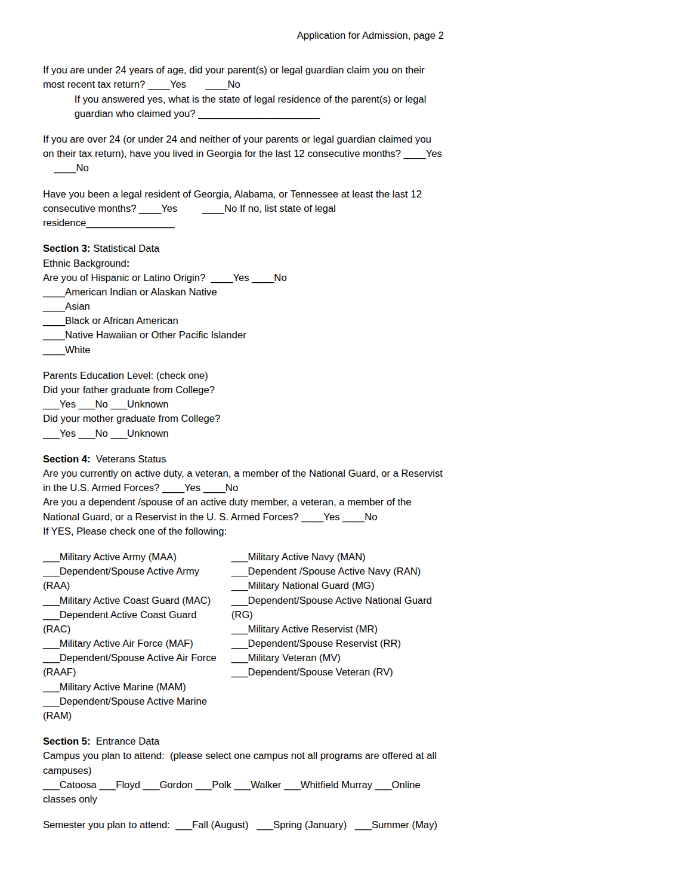Application for Admission, page 2
If you are under 24 years of age, did your parent(s) or legal guardian claim you on their most recent tax return? ____Yes ____No
If you answered yes, what is the state of legal residence of the parent(s) or legal guardian who claimed you? ______________________
If you are over 24 (or under 24 and neither of your parents or legal guardian claimed you on their tax return), have you lived in Georgia for the last 12 consecutive months? ____Yes ____No
Have you been a legal resident of Georgia, Alabama, or Tennessee at least the last 12 consecutive months? ____Yes ____No If no, list state of legal residence________________
Section 3: Statistical Data
Ethnic Background:
Are you of Hispanic or Latino Origin? ____Yes ____No
____American Indian or Alaskan Native
____Asian
____Black or African American
____Native Hawaiian or Other Pacific Islander
____White
Parents Education Level: (check one)
Did your father graduate from College?
___Yes ___No ___Unknown
Did your mother graduate from College?
___Yes ___No ___Unknown
Section 4: Veterans Status
Are you currently on active duty, a veteran, a member of the National Guard, or a Reservist in the U.S. Armed Forces? ____Yes ____No
Are you a dependent /spouse of an active duty member, a veteran, a member of the National Guard, or a Reservist in the U. S. Armed Forces? ____Yes ____No
If YES, Please check one of the following:
| ___Military Active Army (MAA) ___Dependent/Spouse Active Army (RAA) ___Military Active Coast Guard (MAC) ___Dependent Active Coast Guard (RAC) ___Military Active Air Force (MAF) ___Dependent/Spouse Active Air Force (RAAF) ___Military Active Marine (MAM) ___Dependent/Spouse Active Marine (RAM) | ___Military Active Navy (MAN) ___Dependent /Spouse Active Navy (RAN) ___Military National Guard (MG) ___Dependent/Spouse Active National Guard (RG) ___Military Active Reservist (MR) ___Dependent/Spouse Reservist (RR) ___Military Veteran (MV) ___Dependent/Spouse Veteran (RV) |
Section 5: Entrance Data
Campus you plan to attend: (please select one campus not all programs are offered at all campuses)
___Catoosa ___Floyd ___Gordon ___Polk ___Walker ___Whitfield Murray ___Online classes only
Semester you plan to attend: ___Fall (August) ___Spring (January) ___Summer (May)